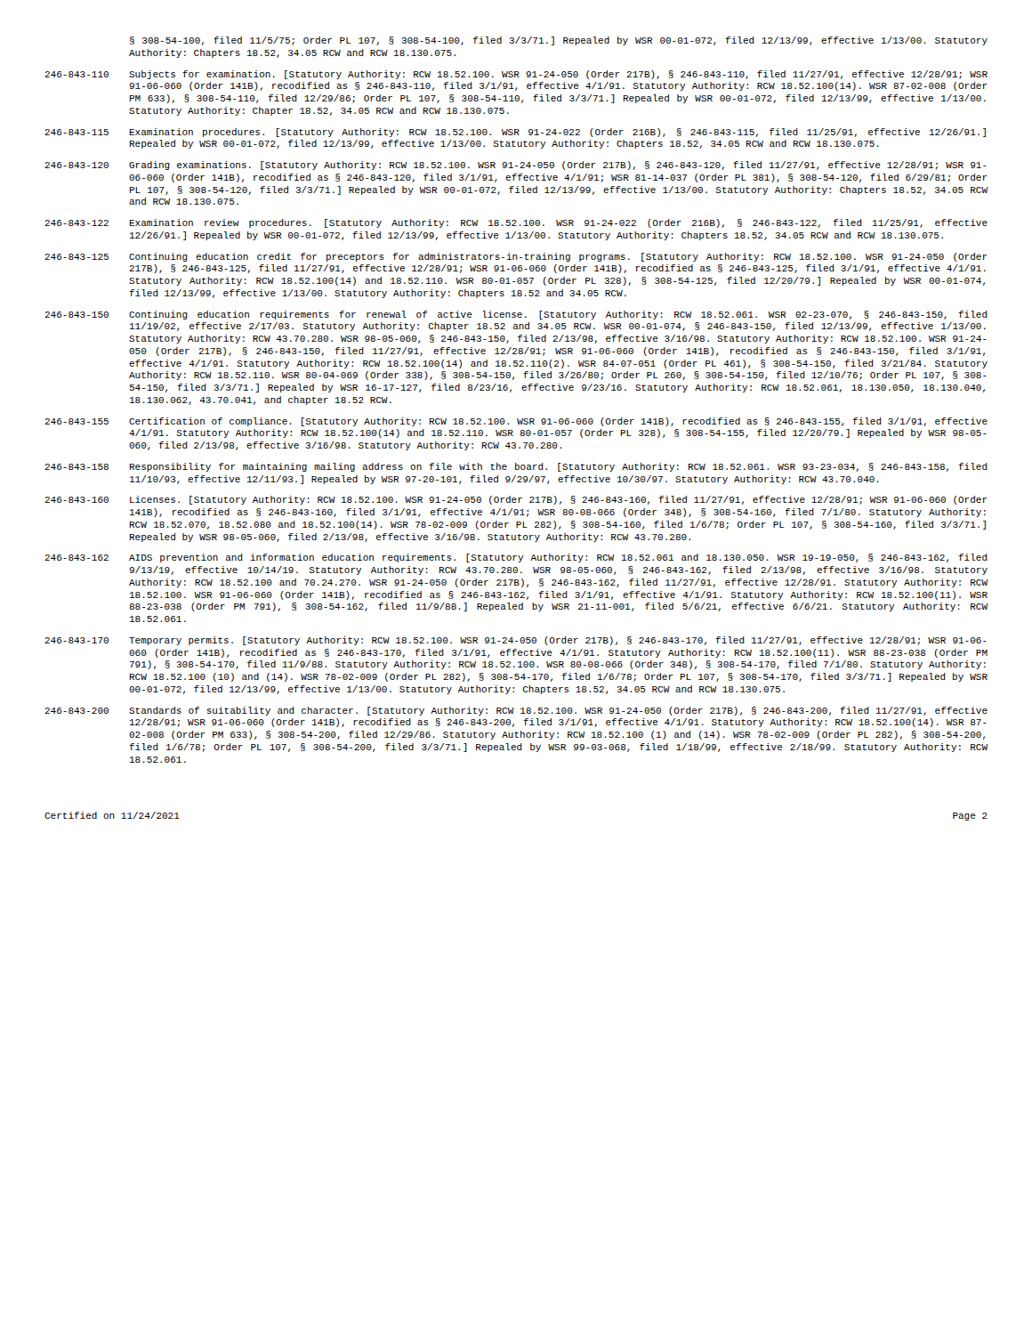§ 308-54-100, filed 11/5/75; Order PL 107, § 308-54-100, filed 3/3/71.] Repealed by WSR 00-01-072, filed 12/13/99, effective 1/13/00. Statutory Authority: Chapters 18.52, 34.05 RCW and RCW 18.130.075.
| 246-843-110 | Subjects for examination. [Statutory Authority: RCW 18.52.100. WSR 91-24-050 (Order 217B), § 246-843-110, filed 11/27/91, effective 12/28/91; WSR 91-06-060 (Order 141B), recodified as § 246-843-110, filed 3/1/91, effective 4/1/91. Statutory Authority: RCW 18.52.100(14). WSR 87-02-008 (Order PM 633), § 308-54-110, filed 12/29/86; Order PL 107, § 308-54-110, filed 3/3/71.] Repealed by WSR 00-01-072, filed 12/13/99, effective 1/13/00. Statutory Authority: Chapter 18.52, 34.05 RCW and RCW 18.130.075. |
| 246-843-115 | Examination procedures. [Statutory Authority: RCW 18.52.100. WSR 91-24-022 (Order 216B), § 246-843-115, filed 11/25/91, effective 12/26/91.] Repealed by WSR 00-01-072, filed 12/13/99, effective 1/13/00. Statutory Authority: Chapters 18.52, 34.05 RCW and RCW 18.130.075. |
| 246-843-120 | Grading examinations. [Statutory Authority: RCW 18.52.100. WSR 91-24-050 (Order 217B), § 246-843-120, filed 11/27/91, effective 12/28/91; WSR 91-06-060 (Order 141B), recodified as § 246-843-120, filed 3/1/91, effective 4/1/91; WSR 81-14-037 (Order PL 381), § 308-54-120, filed 6/29/81; Order PL 107, § 308-54-120, filed 3/3/71.] Repealed by WSR 00-01-072, filed 12/13/99, effective 1/13/00. Statutory Authority: Chapters 18.52, 34.05 RCW and RCW 18.130.075. |
| 246-843-122 | Examination review procedures. [Statutory Authority: RCW 18.52.100. WSR 91-24-022 (Order 216B), § 246-843-122, filed 11/25/91, effective 12/26/91.] Repealed by WSR 00-01-072, filed 12/13/99, effective 1/13/00. Statutory Authority: Chapters 18.52, 34.05 RCW and RCW 18.130.075. |
| 246-843-125 | Continuing education credit for preceptors for administrators-in-training programs. [Statutory Authority: RCW 18.52.100. WSR 91-24-050 (Order 217B), § 246-843-125, filed 11/27/91, effective 12/28/91; WSR 91-06-060 (Order 141B), recodified as § 246-843-125, filed 3/1/91, effective 4/1/91. Statutory Authority: RCW 18.52.100(14) and 18.52.110. WSR 80-01-057 (Order PL 328), § 308-54-125, filed 12/20/79.] Repealed by WSR 00-01-074, filed 12/13/99, effective 1/13/00. Statutory Authority: Chapters 18.52 and 34.05 RCW. |
| 246-843-150 | Continuing education requirements for renewal of active license. [Statutory Authority: RCW 18.52.061. WSR 02-23-070, § 246-843-150, filed 11/19/02, effective 2/17/03. Statutory Authority: Chapter 18.52 and 34.05 RCW. WSR 00-01-074, § 246-843-150, filed 12/13/99, effective 1/13/00. Statutory Authority: RCW 43.70.280. WSR 98-05-060, § 246-843-150, filed 2/13/98, effective 3/16/98. Statutory Authority: RCW 18.52.100. WSR 91-24-050 (Order 217B), § 246-843-150, filed 11/27/91, effective 12/28/91; WSR 91-06-060 (Order 141B), recodified as § 246-843-150, filed 3/1/91, effective 4/1/91. Statutory Authority: RCW 18.52.100(14) and 18.52.110(2). WSR 84-07-051 (Order PL 461), § 308-54-150, filed 3/21/84. Statutory Authority: RCW 18.52.110. WSR 80-04-069 (Order 338), § 308-54-150, filed 3/26/80; Order PL 260, § 308-54-150, filed 12/10/76; Order PL 107, § 308-54-150, filed 3/3/71.] Repealed by WSR 16-17-127, filed 8/23/16, effective 9/23/16. Statutory Authority: RCW 18.52.061, 18.130.050, 18.130.040, 18.130.062, 43.70.041, and chapter 18.52 RCW. |
| 246-843-155 | Certification of compliance. [Statutory Authority: RCW 18.52.100. WSR 91-06-060 (Order 141B), recodified as § 246-843-155, filed 3/1/91, effective 4/1/91. Statutory Authority: RCW 18.52.100(14) and 18.52.110. WSR 80-01-057 (Order PL 328), § 308-54-155, filed 12/20/79.] Repealed by WSR 98-05-060, filed 2/13/98, effective 3/16/98. Statutory Authority: RCW 43.70.280. |
| 246-843-158 | Responsibility for maintaining mailing address on file with the board. [Statutory Authority: RCW 18.52.061. WSR 93-23-034, § 246-843-158, filed 11/10/93, effective 12/11/93.] Repealed by WSR 97-20-101, filed 9/29/97, effective 10/30/97. Statutory Authority: RCW 43.70.040. |
| 246-843-160 | Licenses. [Statutory Authority: RCW 18.52.100. WSR 91-24-050 (Order 217B), § 246-843-160, filed 11/27/91, effective 12/28/91; WSR 91-06-060 (Order 141B), recodified as § 246-843-160, filed 3/1/91, effective 4/1/91; WSR 80-08-066 (Order 348), § 308-54-160, filed 7/1/80. Statutory Authority: RCW 18.52.070, 18.52.080 and 18.52.100(14). WSR 78-02-009 (Order PL 282), § 308-54-160, filed 1/6/78; Order PL 107, § 308-54-160, filed 3/3/71.] Repealed by WSR 98-05-060, filed 2/13/98, effective 3/16/98. Statutory Authority: RCW 43.70.280. |
| 246-843-162 | AIDS prevention and information education requirements. [Statutory Authority: RCW 18.52.061 and 18.130.050. WSR 19-19-050, § 246-843-162, filed 9/13/19, effective 10/14/19. Statutory Authority: RCW 43.70.280. WSR 98-05-060, § 246-843-162, filed 2/13/98, effective 3/16/98. Statutory Authority: RCW 18.52.100 and 70.24.270. WSR 91-24-050 (Order 217B), § 246-843-162, filed 11/27/91, effective 12/28/91. Statutory Authority: RCW 18.52.100. WSR 91-06-060 (Order 141B), recodified as § 246-843-162, filed 3/1/91, effective 4/1/91. Statutory Authority: RCW 18.52.100(11). WSR 88-23-038 (Order PM 791), § 308-54-162, filed 11/9/88.] Repealed by WSR 21-11-001, filed 5/6/21, effective 6/6/21. Statutory Authority: RCW 18.52.061. |
| 246-843-170 | Temporary permits. [Statutory Authority: RCW 18.52.100. WSR 91-24-050 (Order 217B), § 246-843-170, filed 11/27/91, effective 12/28/91; WSR 91-06-060 (Order 141B), recodified as § 246-843-170, filed 3/1/91, effective 4/1/91. Statutory Authority: RCW 18.52.100(11). WSR 88-23-038 (Order PM 791), § 308-54-170, filed 11/9/88. Statutory Authority: RCW 18.52.100. WSR 80-08-066 (Order 348), § 308-54-170, filed 7/1/80. Statutory Authority: RCW 18.52.100 (10) and (14). WSR 78-02-009 (Order PL 282), § 308-54-170, filed 1/6/78; Order PL 107, § 308-54-170, filed 3/3/71.] Repealed by WSR 00-01-072, filed 12/13/99, effective 1/13/00. Statutory Authority: Chapters 18.52, 34.05 RCW and RCW 18.130.075. |
| 246-843-200 | Standards of suitability and character. [Statutory Authority: RCW 18.52.100. WSR 91-24-050 (Order 217B), § 246-843-200, filed 11/27/91, effective 12/28/91; WSR 91-06-060 (Order 141B), recodified as § 246-843-200, filed 3/1/91, effective 4/1/91. Statutory Authority: RCW 18.52.100(14). WSR 87-02-008 (Order PM 633), § 308-54-200, filed 12/29/86. Statutory Authority: RCW 18.52.100 (1) and (14). WSR 78-02-009 (Order PL 282), § 308-54-200, filed 1/6/78; Order PL 107, § 308-54-200, filed 3/3/71.] Repealed by WSR 99-03-068, filed 1/18/99, effective 2/18/99. Statutory Authority: RCW 18.52.061. |
Certified on 11/24/2021 Page 2